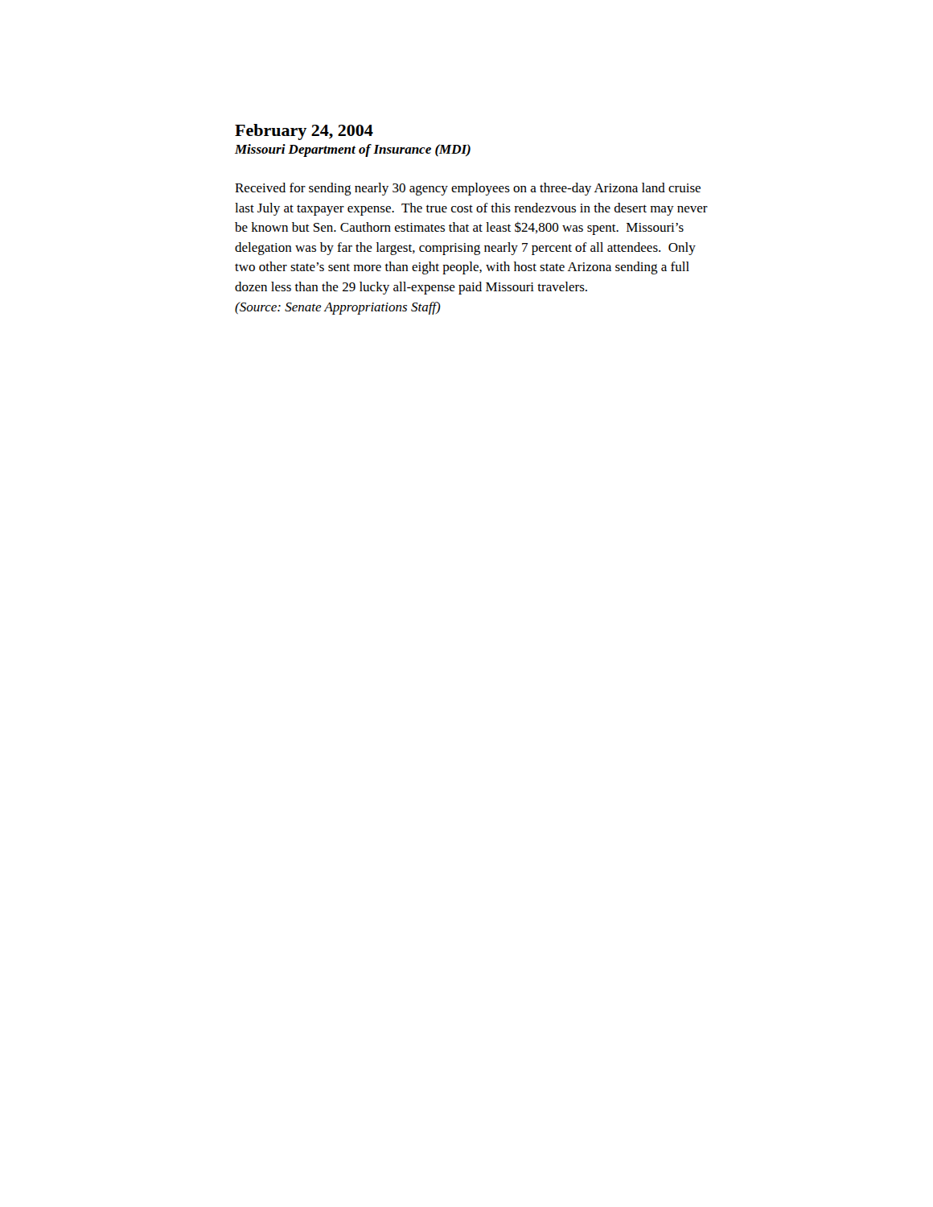February 24, 2004
Missouri Department of Insurance (MDI)
Received for sending nearly 30 agency employees on a three-day Arizona land cruise last July at taxpayer expense. The true cost of this rendezvous in the desert may never be known but Sen. Cauthorn estimates that at least $24,800 was spent. Missouri’s delegation was by far the largest, comprising nearly 7 percent of all attendees. Only two other state’s sent more than eight people, with host state Arizona sending a full dozen less than the 29 lucky all-expense paid Missouri travelers.
(Source: Senate Appropriations Staff)